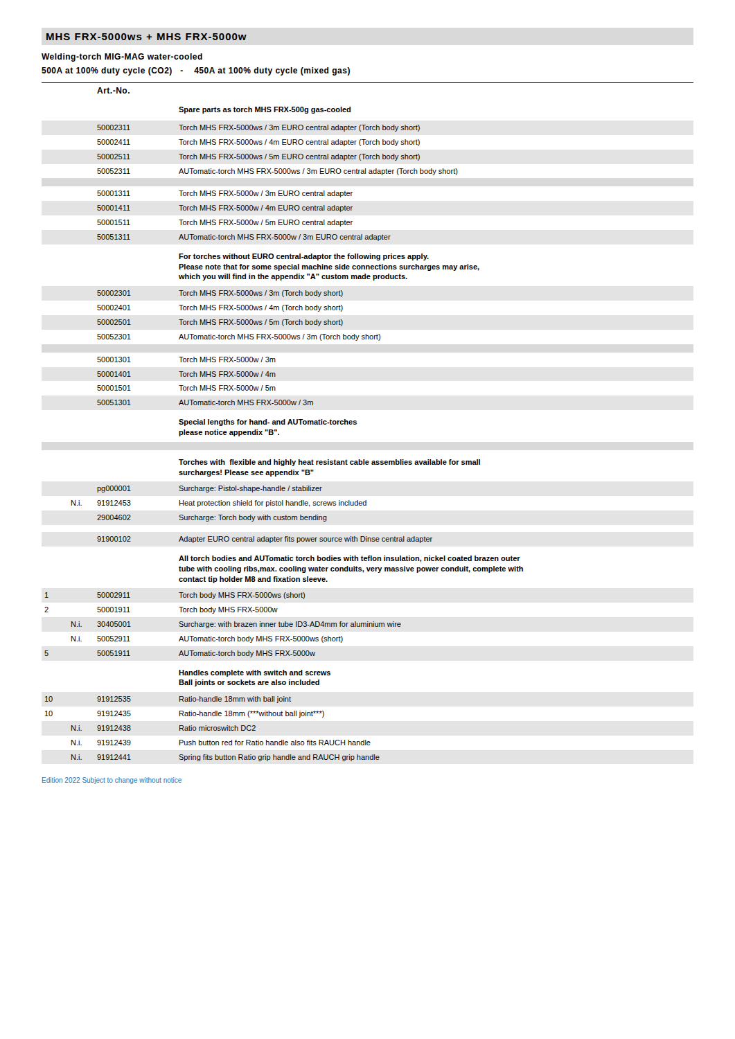MHS FRX-5000ws + MHS FRX-5000w
Welding-torch MIG-MAG water-cooled
500A at 100% duty cycle (CO2) - 450A at 100% duty cycle (mixed gas)
| | | Art.-No. | |
| | | | Spare parts as torch MHS FRX-500g gas-cooled |
| | | 50002311 | Torch MHS FRX-5000ws / 3m EURO central adapter (Torch body short) |
| | | 50002411 | Torch MHS FRX-5000ws / 4m EURO central adapter (Torch body short) |
| | | 50002511 | Torch MHS FRX-5000ws / 5m EURO central adapter (Torch body short) |
| | | 50052311 | AUTomatic-torch MHS FRX-5000ws / 3m EURO central adapter (Torch body short) |
| | | 50001311 | Torch MHS FRX-5000w / 3m EURO central adapter |
| | | 50001411 | Torch MHS FRX-5000w / 4m EURO central adapter |
| | | 50001511 | Torch MHS FRX-5000w / 5m EURO central adapter |
| | | 50051311 | AUTomatic-torch MHS FRX-5000w / 3m EURO central adapter |
| | | | For torches without EURO central-adaptor the following prices apply. Please note that for some special machine side connections surcharges may arise, which you will find in the appendix "A" custom made products. |
| | | 50002301 | Torch MHS FRX-5000ws / 3m (Torch body short) |
| | | 50002401 | Torch MHS FRX-5000ws / 4m (Torch body short) |
| | | 50002501 | Torch MHS FRX-5000ws / 5m (Torch body short) |
| | | 50052301 | AUTomatic-torch MHS FRX-5000ws / 3m (Torch body short) |
| | | 50001301 | Torch MHS FRX-5000w / 3m |
| | | 50001401 | Torch MHS FRX-5000w / 4m |
| | | 50001501 | Torch MHS FRX-5000w / 5m |
| | | 50051301 | AUTomatic-torch MHS FRX-5000w / 3m |
| | | | Special lengths for hand- and AUTomatic-torches please notice appendix "B". |
| | | | Torches with flexible and highly heat resistant cable assemblies available for small surcharges! Please see appendix "B" |
| | | pg000001 | Surcharge: Pistol-shape-handle / stabilizer |
| | N.i. | 91912453 | Heat protection shield for pistol handle, screws included |
| | | 29004602 | Surcharge: Torch body with custom bending |
| | | 91900102 | Adapter EURO central adapter fits power source with Dinse central adapter |
| | | | All torch bodies and AUTomatic torch bodies with teflon insulation, nickel coated brazen outer tube with cooling ribs,max. cooling water conduits, very massive power conduit, complete with contact tip holder M8 and fixation sleeve. |
| 1 | | 50002911 | Torch body MHS FRX-5000ws (short) |
| 2 | | 50001911 | Torch body MHS FRX-5000w |
| | N.i. | 30405001 | Surcharge: with brazen inner tube ID3-AD4mm for aluminium wire |
| | N.i. | 50052911 | AUTomatic-torch body MHS FRX-5000ws (short) |
| 5 | | 50051911 | AUTomatic-torch body MHS FRX-5000w |
| | | | Handles complete with switch and screws Ball joints or sockets are also included |
| 10 | | 91912535 | Ratio-handle 18mm with ball joint |
| 10 | | 91912435 | Ratio-handle 18mm (***without ball joint***) |
| | N.i. | 91912438 | Ratio microswitch DC2 |
| | N.i. | 91912439 | Push button red for Ratio handle also fits RAUCH handle |
| | N.i. | 91912441 | Spring fits button Ratio grip handle and RAUCH grip handle |
Edition 2022 Subject to change without notice